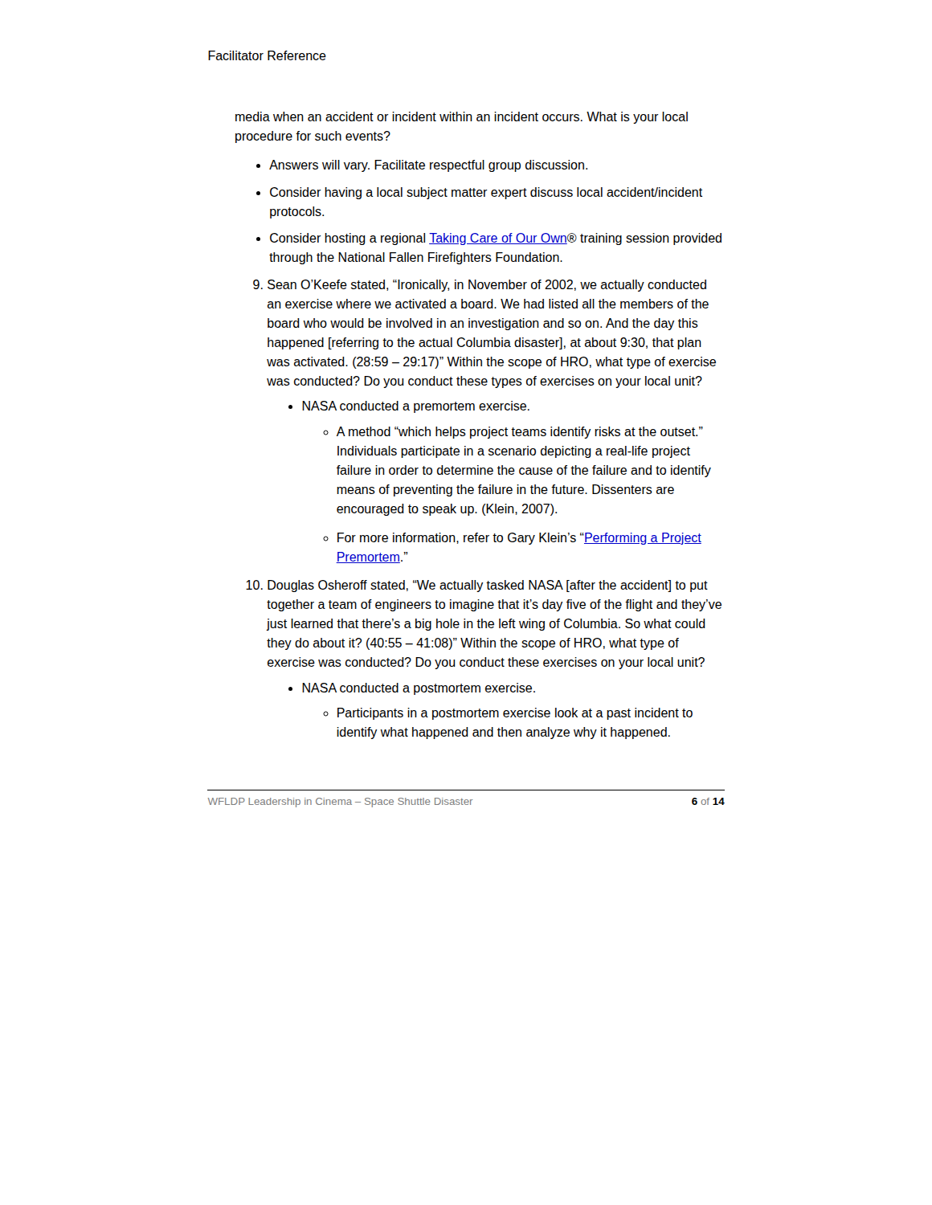Facilitator Reference
media when an accident or incident within an incident occurs. What is your local procedure for such events?
Answers will vary. Facilitate respectful group discussion.
Consider having a local subject matter expert discuss local accident/incident protocols.
Consider hosting a regional Taking Care of Our Own® training session provided through the National Fallen Firefighters Foundation.
Sean O’Keefe stated, “Ironically, in November of 2002, we actually conducted an exercise where we activated a board. We had listed all the members of the board who would be involved in an investigation and so on. And the day this happened [referring to the actual Columbia disaster], at about 9:30, that plan was activated. (28:59 – 29:17)” Within the scope of HRO, what type of exercise was conducted? Do you conduct these types of exercises on your local unit?
NASA conducted a premortem exercise.
A method “which helps project teams identify risks at the outset.” Individuals participate in a scenario depicting a real-life project failure in order to determine the cause of the failure and to identify means of preventing the failure in the future. Dissenters are encouraged to speak up. (Klein, 2007).
For more information, refer to Gary Klein’s “Performing a Project Premortem.”
Douglas Osheroff stated, “We actually tasked NASA [after the accident] to put together a team of engineers to imagine that it’s day five of the flight and they’ve just learned that there’s a big hole in the left wing of Columbia. So what could they do about it? (40:55 – 41:08)” Within the scope of HRO, what type of exercise was conducted? Do you conduct these exercises on your local unit?
NASA conducted a postmortem exercise.
Participants in a postmortem exercise look at a past incident to identify what happened and then analyze why it happened.
WFLDP Leadership in Cinema – Space Shuttle Disaster 6 of 14